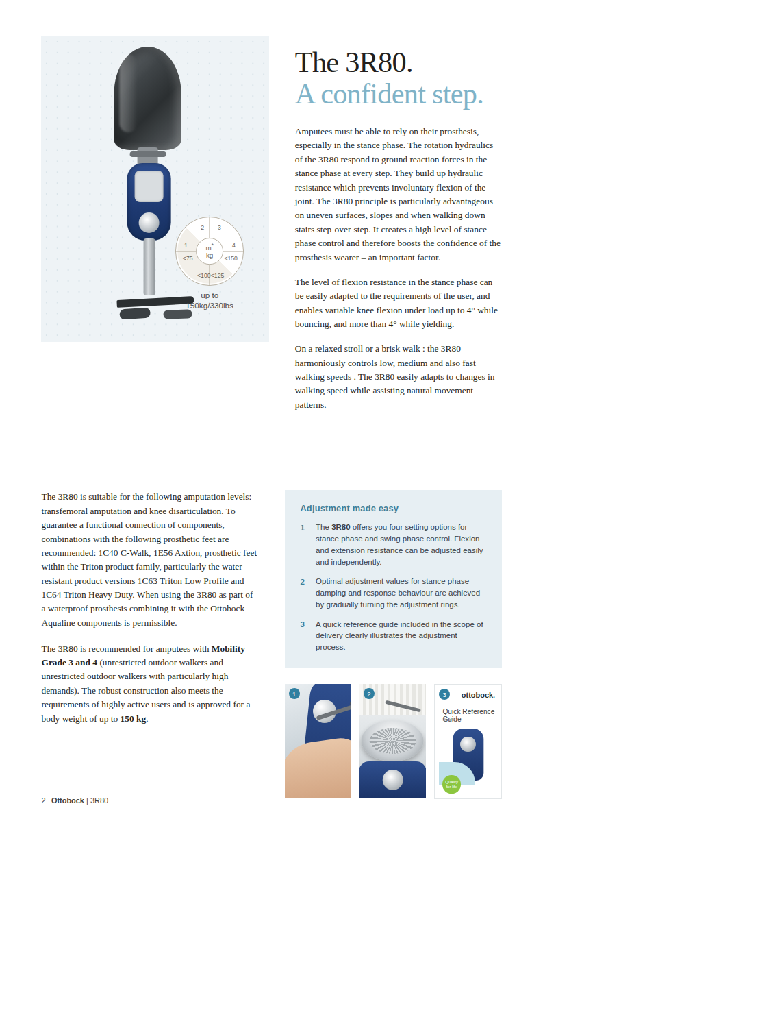1 2 3 4 <75 <100 <125 <150
m*kg
up to
150kg/330lbs
The 3R80.A confident step.
Amputees must be able to rely on their prosthesis, especially in the stance phase. The rotation hydraulics of the 3R80 respond to ground reaction forces in the stance phase at every step. They build up hydraulic resistance which prevents involuntary flexion of the joint. The 3R80 principle is particularly advantageous on uneven surfaces, slopes and when walking down stairs step-over-step. It creates a high level of stance phase control and therefore boosts the confidence of the prosthesis wearer – an important factor.
The level of flexion resistance in the stance phase can be easily adapted to the requirements of the user, and enables variable knee flexion under load up to 4° while bouncing, and more than 4° while yielding.
On a relaxed stroll or a brisk walk : the 3R80 harmoniously controls low, medium and also fast walking speeds . The 3R80 easily adapts to changes in walking speed while assisting natural movement patterns.
The 3R80 is suitable for the following amputation levels: transfemoral amputation and knee disarticulation. To guarantee a functional connection of components, combinations with the following prosthetic feet are recommended: 1C40 C-Walk, 1E56 Axtion, prosthetic feet within the Triton product family, particularly the water-resistant product versions 1C63 Triton Low Profile and 1C64 Triton Heavy Duty. When using the 3R80 as part of a waterproof prosthesis combining it with the Ottobock Aqualine components is permissible.
The 3R80 is recommended for amputees with Mobility Grade 3 and 4 (unrestricted outdoor walkers and unrestricted outdoor walkers with particularly high demands). The robust construction also meets the requirements of highly active users and is approved for a body weight of up to 150 kg.
Adjustment made easy
The 3R80 offers you four setting options for stance phase and swing phase control. Flexion and extension resistance can be adjusted easily and independently.
Optimal adjustment values for stance phase damping and response behaviour are achieved by gradually turning the adjustment rings.
A quick reference guide included in the scope of delivery clearly illustrates the adjustment process.
1
2
3
ottobock.
Quick Reference Guide
3R80
Quality for life
2 Ottobock | 3R80